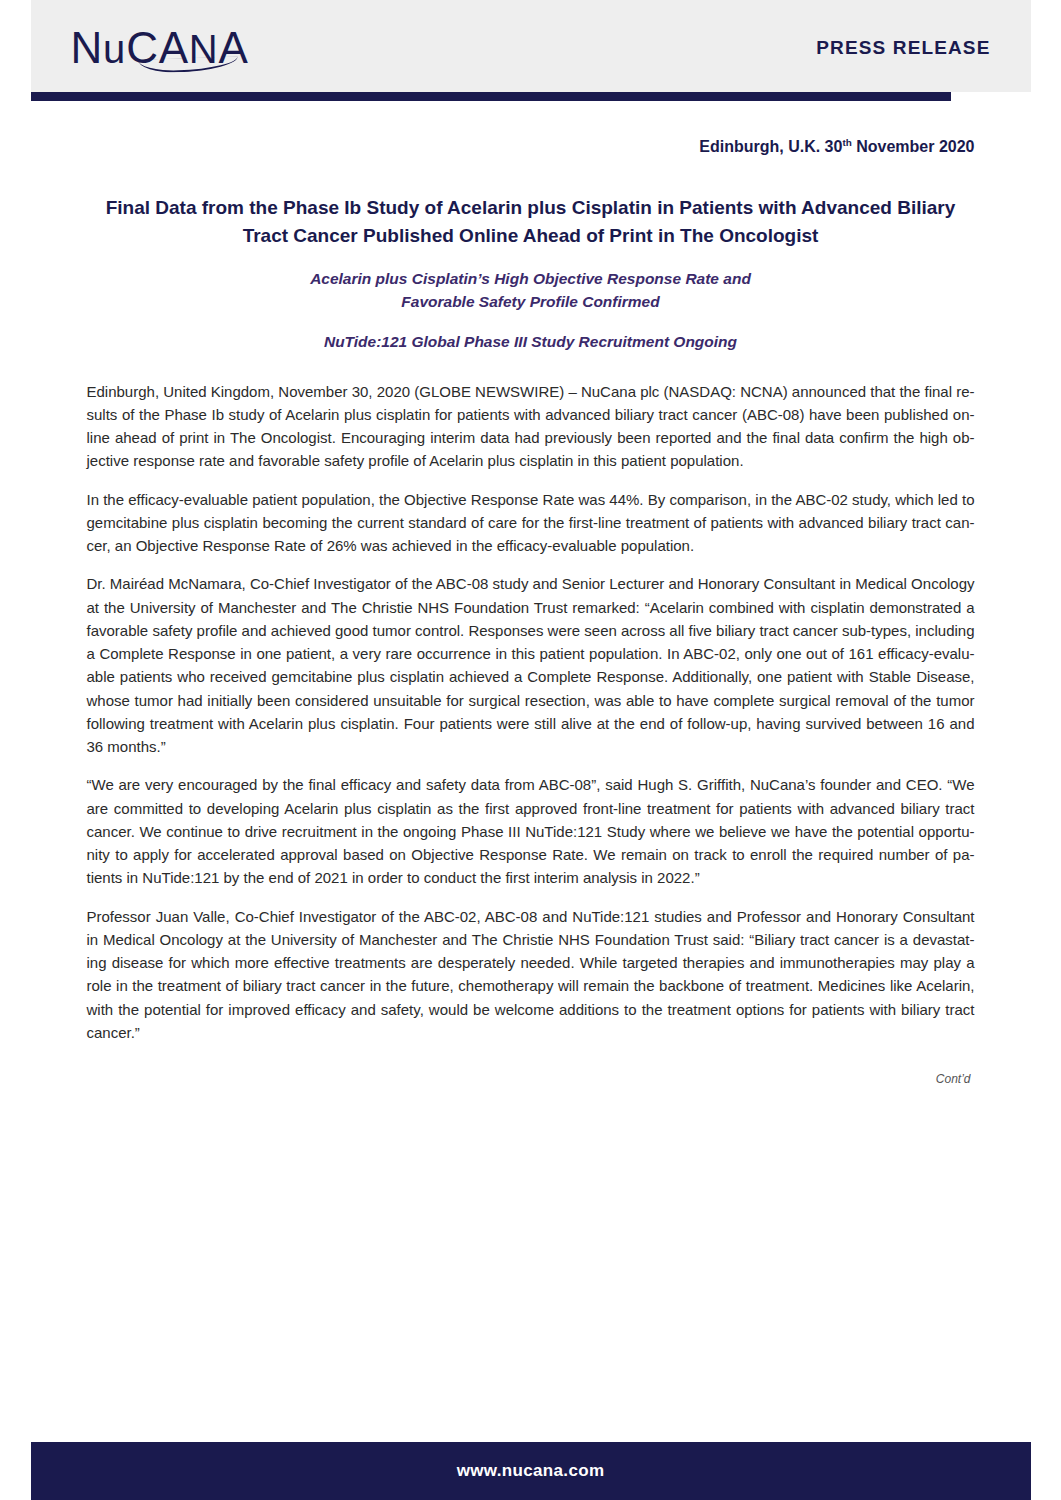NuCANA
Press Release
Edinburgh, U.K. 30th November 2020
Final Data from the Phase Ib Study of Acelarin plus Cisplatin in Patients with Advanced Biliary Tract Cancer Published Online Ahead of Print in The Oncologist
Acelarin plus Cisplatin’s High Objective Response Rate and
Favorable Safety Profile Confirmed
NuTide:121 Global Phase III Study Recruitment Ongoing
Edinburgh, United Kingdom, November 30, 2020 (GLOBE NEWSWIRE) – NuCana plc (NASDAQ: NCNA) announced that the final results of the Phase Ib study of Acelarin plus cisplatin for patients with advanced biliary tract cancer (ABC-08) have been published online ahead of print in The Oncologist. Encouraging interim data had previously been reported and the final data confirm the high objective response rate and favorable safety profile of Acelarin plus cisplatin in this patient population.
In the efficacy-evaluable patient population, the Objective Response Rate was 44%. By comparison, in the ABC-02 study, which led to gemcitabine plus cisplatin becoming the current standard of care for the first-line treatment of patients with advanced biliary tract cancer, an Objective Response Rate of 26% was achieved in the efficacy-evaluable population.
Dr. Mairéad McNamara, Co-Chief Investigator of the ABC-08 study and Senior Lecturer and Honorary Consultant in Medical Oncology at the University of Manchester and The Christie NHS Foundation Trust remarked: “Acelarin combined with cisplatin demonstrated a favorable safety profile and achieved good tumor control. Responses were seen across all five biliary tract cancer sub-types, including a Complete Response in one patient, a very rare occurrence in this patient population. In ABC-02, only one out of 161 efficacy-evaluable patients who received gemcitabine plus cisplatin achieved a Complete Response. Additionally, one patient with Stable Disease, whose tumor had initially been considered unsuitable for surgical resection, was able to have complete surgical removal of the tumor following treatment with Acelarin plus cisplatin. Four patients were still alive at the end of follow-up, having survived between 16 and 36 months.”
“We are very encouraged by the final efficacy and safety data from ABC-08”, said Hugh S. Griffith, NuCana’s founder and CEO. “We are committed to developing Acelarin plus cisplatin as the first approved front-line treatment for patients with advanced biliary tract cancer. We continue to drive recruitment in the ongoing Phase III NuTide:121 Study where we believe we have the potential opportunity to apply for accelerated approval based on Objective Response Rate. We remain on track to enroll the required number of patients in NuTide:121 by the end of 2021 in order to conduct the first interim analysis in 2022.”
Professor Juan Valle, Co-Chief Investigator of the ABC-02, ABC-08 and NuTide:121 studies and Professor and Honorary Consultant in Medical Oncology at the University of Manchester and The Christie NHS Foundation Trust said: “Biliary tract cancer is a devastating disease for which more effective treatments are desperately needed. While targeted therapies and immunotherapies may play a role in the treatment of biliary tract cancer in the future, chemotherapy will remain the backbone of treatment. Medicines like Acelarin, with the potential for improved efficacy and safety, would be welcome additions to the treatment options for patients with biliary tract cancer.”
Cont’d
www.nucana.com